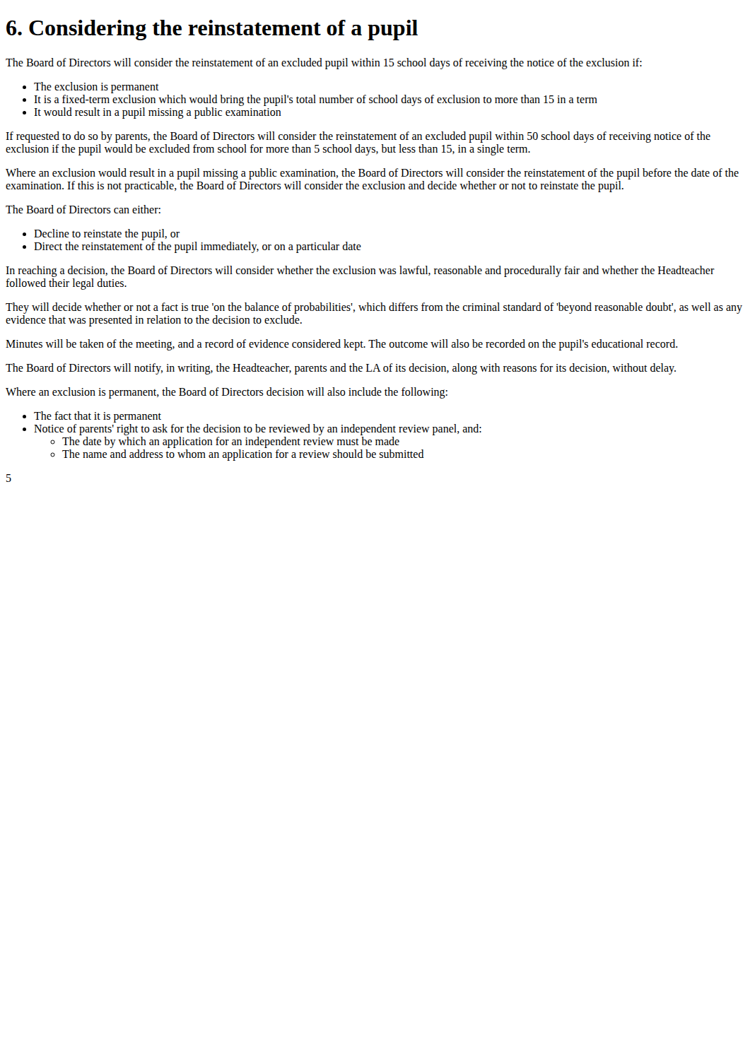6. Considering the reinstatement of a pupil
The Board of Directors will consider the reinstatement of an excluded pupil within 15 school days of receiving the notice of the exclusion if:
The exclusion is permanent
It is a fixed-term exclusion which would bring the pupil's total number of school days of exclusion to more than 15 in a term
It would result in a pupil missing a public examination
If requested to do so by parents, the Board of Directors will consider the reinstatement of an excluded pupil within 50 school days of receiving notice of the exclusion if the pupil would be excluded from school for more than 5 school days, but less than 15, in a single term.
Where an exclusion would result in a pupil missing a public examination, the Board of Directors will consider the reinstatement of the pupil before the date of the examination. If this is not practicable, the Board of Directors will consider the exclusion and decide whether or not to reinstate the pupil.
The Board of Directors can either:
Decline to reinstate the pupil, or
Direct the reinstatement of the pupil immediately, or on a particular date
In reaching a decision, the Board of Directors will consider whether the exclusion was lawful, reasonable and procedurally fair and whether the Headteacher followed their legal duties.
They will decide whether or not a fact is true 'on the balance of probabilities', which differs from the criminal standard of 'beyond reasonable doubt', as well as any evidence that was presented in relation to the decision to exclude.
Minutes will be taken of the meeting, and a record of evidence considered kept. The outcome will also be recorded on the pupil's educational record.
The Board of Directors will notify, in writing, the Headteacher, parents and the LA of its decision, along with reasons for its decision, without delay.
Where an exclusion is permanent, the Board of Directors decision will also include the following:
The fact that it is permanent
Notice of parents' right to ask for the decision to be reviewed by an independent review panel, and:
The date by which an application for an independent review must be made
The name and address to whom an application for a review should be submitted
5